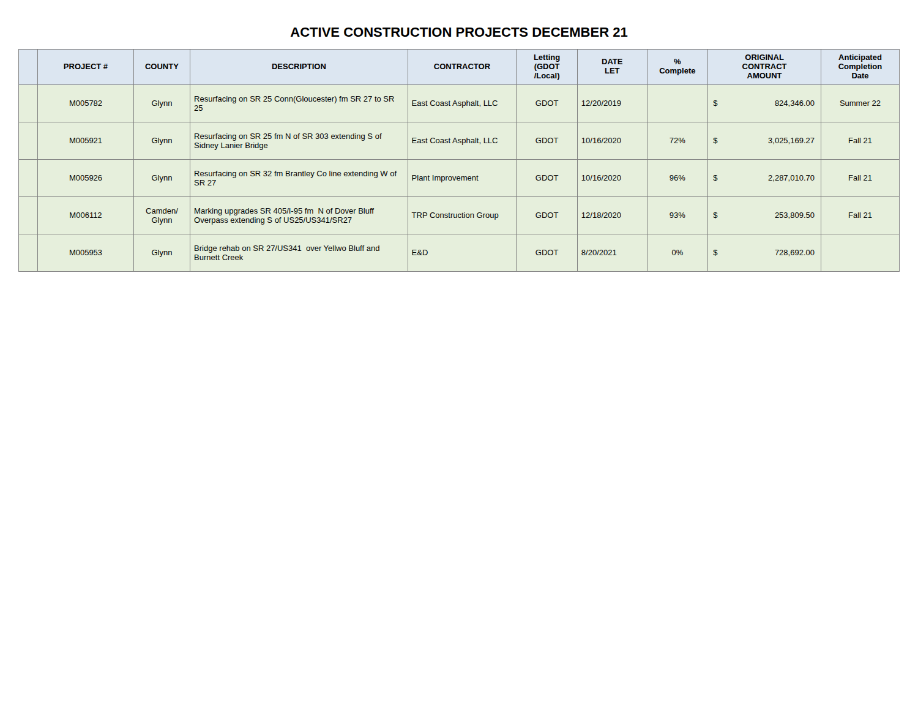ACTIVE CONSTRUCTION PROJECTS DECEMBER 21
| | PROJECT # | COUNTY | DESCRIPTION | CONTRACTOR | Letting (GDOT /Local) | DATE LET | % Complete | ORIGINAL CONTRACT AMOUNT | Anticipated Completion Date |
| --- | --- | --- | --- | --- | --- | --- | --- | --- | --- |
| | M005782 | Glynn | Resurfacing on SR 25 Conn(Gloucester) fm SR 27 to SR 25 | East Coast Asphalt, LLC | GDOT | 12/20/2019 | | $ 824,346.00 | Summer 22 |
| | M005921 | Glynn | Resurfacing on SR 25 fm N of SR 303 extending S of Sidney Lanier Bridge | East Coast Asphalt, LLC | GDOT | 10/16/2020 | 72% | $ 3,025,169.27 | Fall 21 |
| | M005926 | Glynn | Resurfacing on SR 32 fm Brantley Co line extending W of SR 27 | Plant Improvement | GDOT | 10/16/2020 | 96% | $ 2,287,010.70 | Fall 21 |
| | M006112 | Camden/ Glynn | Marking upgrades SR 405/I-95 fm N of Dover Bluff Overpass extending S of US25/US341/SR27 | TRP Construction Group | GDOT | 12/18/2020 | 93% | $ 253,809.50 | Fall 21 |
| | M005953 | Glynn | Bridge rehab on SR 27/US341 over Yellwo Bluff and Burnett Creek | E&D | GDOT | 8/20/2021 | 0% | $ 728,692.00 | |